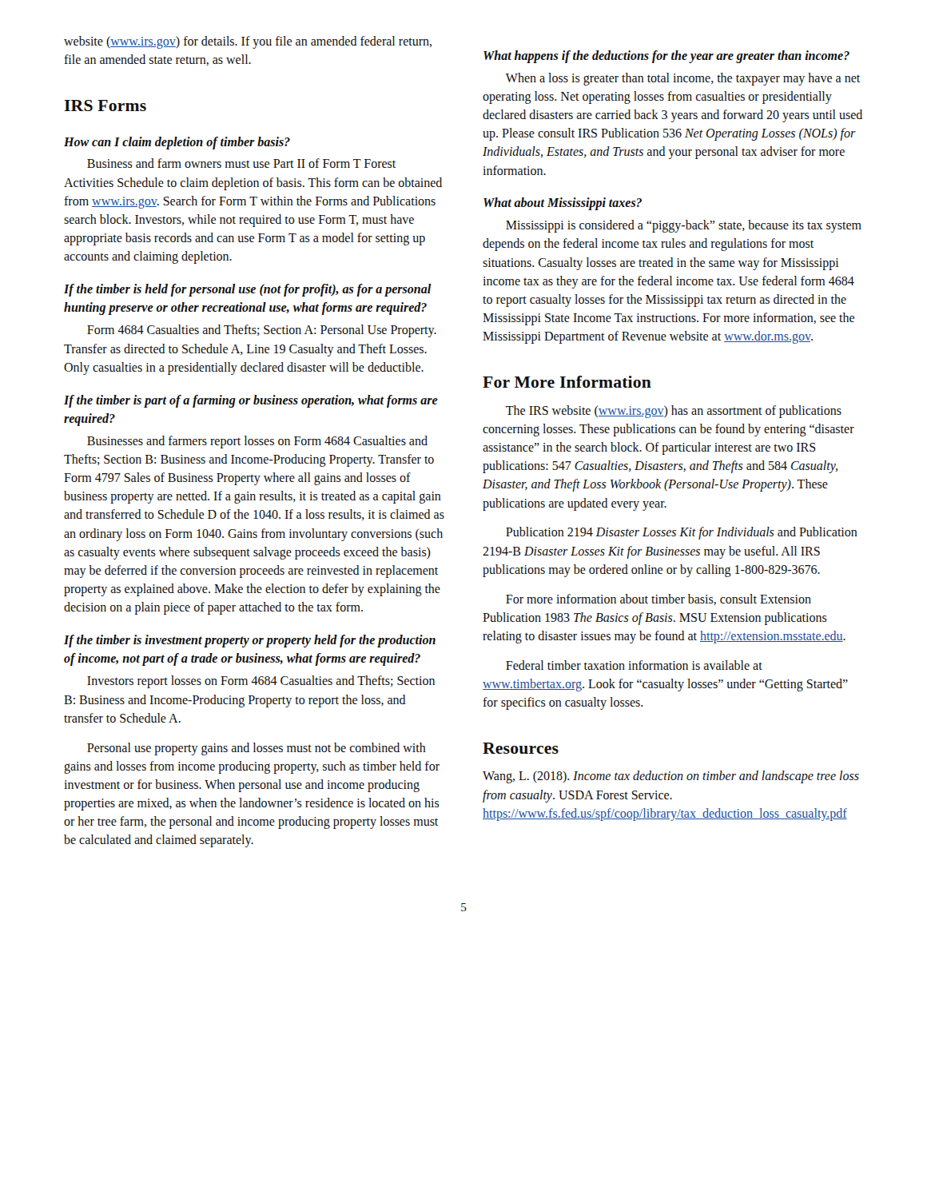website (www.irs.gov) for details. If you file an amended federal return, file an amended state return, as well.
IRS Forms
How can I claim depletion of timber basis?
Business and farm owners must use Part II of Form T Forest Activities Schedule to claim depletion of basis. This form can be obtained from www.irs.gov. Search for Form T within the Forms and Publications search block. Investors, while not required to use Form T, must have appropriate basis records and can use Form T as a model for setting up accounts and claiming depletion.
If the timber is held for personal use (not for profit), as for a personal hunting preserve or other recreational use, what forms are required?
Form 4684 Casualties and Thefts; Section A: Personal Use Property. Transfer as directed to Schedule A, Line 19 Casualty and Theft Losses. Only casualties in a presidentially declared disaster will be deductible.
If the timber is part of a farming or business operation, what forms are required?
Businesses and farmers report losses on Form 4684 Casualties and Thefts; Section B: Business and Income-Producing Property. Transfer to Form 4797 Sales of Business Property where all gains and losses of business property are netted. If a gain results, it is treated as a capital gain and transferred to Schedule D of the 1040. If a loss results, it is claimed as an ordinary loss on Form 1040. Gains from involuntary conversions (such as casualty events where subsequent salvage proceeds exceed the basis) may be deferred if the conversion proceeds are reinvested in replacement property as explained above. Make the election to defer by explaining the decision on a plain piece of paper attached to the tax form.
If the timber is investment property or property held for the production of income, not part of a trade or business, what forms are required?
Investors report losses on Form 4684 Casualties and Thefts; Section B: Business and Income-Producing Property to report the loss, and transfer to Schedule A.
Personal use property gains and losses must not be combined with gains and losses from income producing property, such as timber held for investment or for business. When personal use and income producing properties are mixed, as when the landowner’s residence is located on his or her tree farm, the personal and income producing property losses must be calculated and claimed separately.
What happens if the deductions for the year are greater than income?
When a loss is greater than total income, the taxpayer may have a net operating loss. Net operating losses from casualties or presidentially declared disasters are carried back 3 years and forward 20 years until used up. Please consult IRS Publication 536 Net Operating Losses (NOLs) for Individuals, Estates, and Trusts and your personal tax adviser for more information.
What about Mississippi taxes?
Mississippi is considered a “piggy-back” state, because its tax system depends on the federal income tax rules and regulations for most situations. Casualty losses are treated in the same way for Mississippi income tax as they are for the federal income tax. Use federal form 4684 to report casualty losses for the Mississippi tax return as directed in the Mississippi State Income Tax instructions. For more information, see the Mississippi Department of Revenue website at www.dor.ms.gov.
For More Information
The IRS website (www.irs.gov) has an assortment of publications concerning losses. These publications can be found by entering “disaster assistance” in the search block. Of particular interest are two IRS publications: 547 Casualties, Disasters, and Thefts and 584 Casualty, Disaster, and Theft Loss Workbook (Personal-Use Property). These publications are updated every year.
Publication 2194 Disaster Losses Kit for Individuals and Publication 2194-B Disaster Losses Kit for Businesses may be useful. All IRS publications may be ordered online or by calling 1-800-829-3676.
For more information about timber basis, consult Extension Publication 1983 The Basics of Basis. MSU Extension publications relating to disaster issues may be found at http://extension.msstate.edu.
Federal timber taxation information is available at www.timbertax.org. Look for “casualty losses” under “Getting Started” for specifics on casualty losses.
Resources
Wang, L. (2018). Income tax deduction on timber and landscape tree loss from casualty. USDA Forest Service. https://www.fs.fed.us/spf/coop/library/tax_deduction_loss_casualty.pdf
5